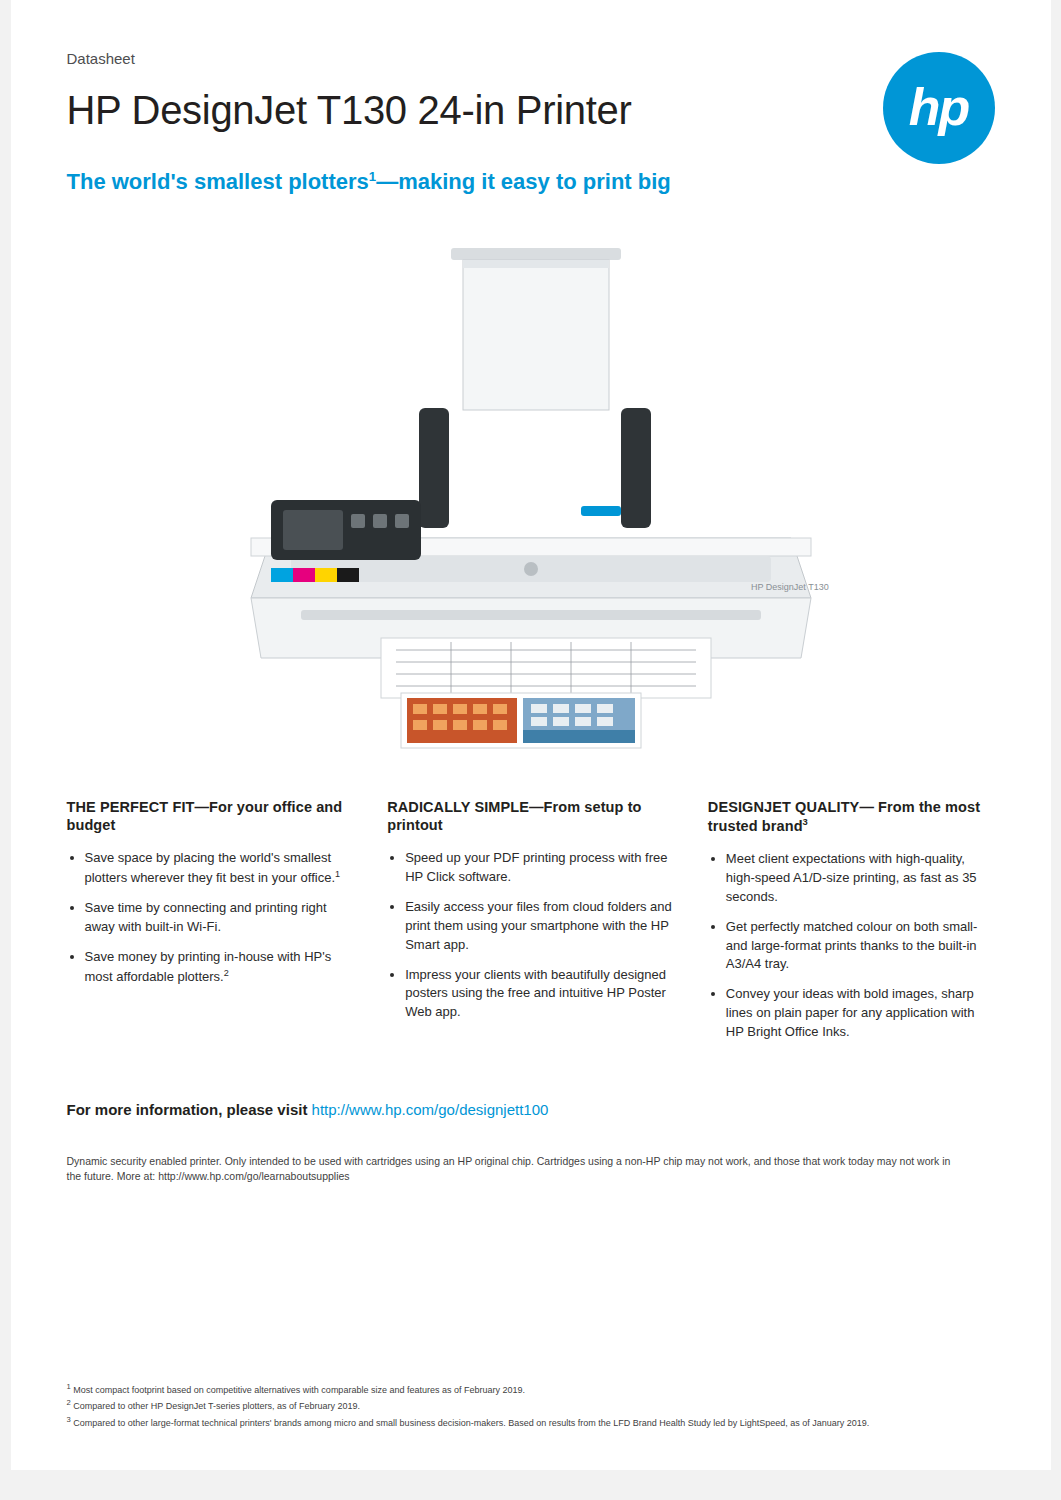Datasheet
HP DesignJet T130 24-in Printer
The world's smallest plotters1—making it easy to print big
hp
HP DesignJet T130
THE PERFECT FIT—For your office and budget
Save space by placing the world's smallest plotters wherever they fit best in your office.1
Save time by connecting and printing right away with built-in Wi-Fi.
Save money by printing in-house with HP's most affordable plotters.2
RADICALLY SIMPLE—From setup to printout
Speed up your PDF printing process with free HP Click software.
Easily access your files from cloud folders and print them using your smartphone with the HP Smart app.
Impress your clients with beautifully designed posters using the free and intuitive HP Poster Web app.
DESIGNJET QUALITY— From the most trusted brand3
Meet client expectations with high-quality, high-speed A1/D-size printing, as fast as 35 seconds.
Get perfectly matched colour on both small- and large-format prints thanks to the built-in A3/A4 tray.
Convey your ideas with bold images, sharp lines on plain paper for any application with HP Bright Office Inks.
For more information, please visit http://www.hp.com/go/designjett100
Dynamic security enabled printer. Only intended to be used with cartridges using an HP original chip. Cartridges using a non-HP chip may not work, and those that work today may not work in the future. More at: http://www.hp.com/go/learnaboutsupplies
1 Most compact footprint based on competitive alternatives with comparable size and features as of February 2019.
2 Compared to other HP DesignJet T-series plotters, as of February 2019.
3 Compared to other large-format technical printers' brands among micro and small business decision-makers. Based on results from the LFD Brand Health Study led by LightSpeed, as of January 2019.